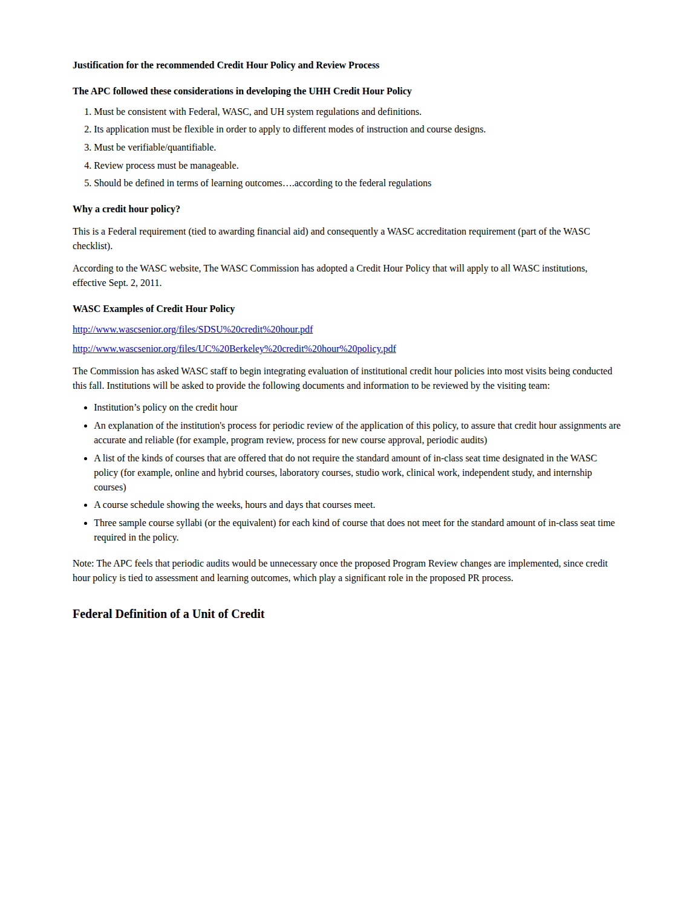Justification for the recommended Credit Hour Policy and Review Process
The APC followed these considerations in developing the UHH Credit Hour Policy
Must be consistent with Federal, WASC, and UH system regulations and definitions.
Its application must be flexible in order to apply to different modes of instruction and course designs.
Must be verifiable/quantifiable.
Review process must be manageable.
Should be defined in terms of learning outcomes….according to the federal regulations
Why a credit hour policy?
This is a Federal requirement (tied to awarding financial aid) and consequently a WASC accreditation requirement (part of the WASC checklist).
According to the WASC website, The WASC Commission has adopted a Credit Hour Policy that will apply to all WASC institutions, effective Sept. 2, 2011.
WASC Examples of Credit Hour Policy
http://www.wascsenior.org/files/SDSU%20credit%20hour.pdf
http://www.wascsenior.org/files/UC%20Berkeley%20credit%20hour%20policy.pdf
The Commission has asked WASC staff to begin integrating evaluation of institutional credit hour policies into most visits being conducted this fall. Institutions will be asked to provide the following documents and information to be reviewed by the visiting team:
Institution’s policy on the credit hour
An explanation of the institution's process for periodic review of the application of this policy, to assure that credit hour assignments are accurate and reliable (for example, program review, process for new course approval, periodic audits)
A list of the kinds of courses that are offered that do not require the standard amount of in-class seat time designated in the WASC policy (for example, online and hybrid courses, laboratory courses, studio work, clinical work, independent study, and internship courses)
A course schedule showing the weeks, hours and days that courses meet.
Three sample course syllabi (or the equivalent) for each kind of course that does not meet for the standard amount of in-class seat time required in the policy.
Note: The APC feels that periodic audits would be unnecessary once the proposed Program Review changes are implemented, since credit hour policy is tied to assessment and learning outcomes, which play a significant role in the proposed PR process.
Federal Definition of a Unit of Credit